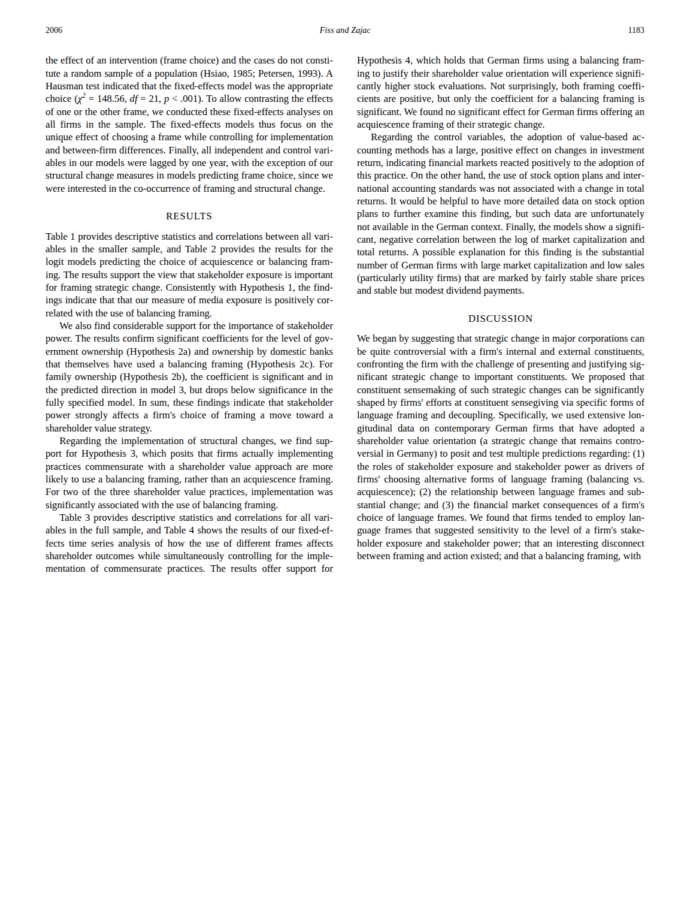2006 Fiss and Zajac 1183
the effect of an intervention (frame choice) and the cases do not constitute a random sample of a population (Hsiao, 1985; Petersen, 1993). A Hausman test indicated that the fixed-effects model was the appropriate choice (χ2 = 148.56, df = 21, p < .001). To allow contrasting the effects of one or the other frame, we conducted these fixed-effects analyses on all firms in the sample. The fixed-effects models thus focus on the unique effect of choosing a frame while controlling for implementation and between-firm differences. Finally, all independent and control variables in our models were lagged by one year, with the exception of our structural change measures in models predicting frame choice, since we were interested in the co-occurrence of framing and structural change.
Results
Table 1 provides descriptive statistics and correlations between all variables in the smaller sample, and Table 2 provides the results for the logit models predicting the choice of acquiescence or balancing framing. The results support the view that stakeholder exposure is important for framing strategic change. Consistently with Hypothesis 1, the findings indicate that that our measure of media exposure is positively correlated with the use of balancing framing.
We also find considerable support for the importance of stakeholder power. The results confirm significant coefficients for the level of government ownership (Hypothesis 2a) and ownership by domestic banks that themselves have used a balancing framing (Hypothesis 2c). For family ownership (Hypothesis 2b), the coefficient is significant and in the predicted direction in model 3, but drops below significance in the fully specified model. In sum, these findings indicate that stakeholder power strongly affects a firm's choice of framing a move toward a shareholder value strategy.
Regarding the implementation of structural changes, we find support for Hypothesis 3, which posits that firms actually implementing practices commensurate with a shareholder value approach are more likely to use a balancing framing, rather than an acquiescence framing. For two of the three shareholder value practices, implementation was significantly associated with the use of balancing framing.
Table 3 provides descriptive statistics and correlations for all variables in the full sample, and Table 4 shows the results of our fixed-effects time series analysis of how the use of different frames affects shareholder outcomes while simultaneously controlling for the implementation of commensurate practices. The results offer support for Hypothesis 4, which holds that German firms using a balancing framing to justify their shareholder value orientation will experience significantly higher stock evaluations. Not surprisingly, both framing coefficients are positive, but only the coefficient for a balancing framing is significant. We found no significant effect for German firms offering an acquiescence framing of their strategic change.
Regarding the control variables, the adoption of value-based accounting methods has a large, positive effect on changes in investment return, indicating financial markets reacted positively to the adoption of this practice. On the other hand, the use of stock option plans and international accounting standards was not associated with a change in total returns. It would be helpful to have more detailed data on stock option plans to further examine this finding, but such data are unfortunately not available in the German context. Finally, the models show a significant, negative correlation between the log of market capitalization and total returns. A possible explanation for this finding is the substantial number of German firms with large market capitalization and low sales (particularly utility firms) that are marked by fairly stable share prices and stable but modest dividend payments.
Discussion
We began by suggesting that strategic change in major corporations can be quite controversial with a firm's internal and external constituents, confronting the firm with the challenge of presenting and justifying significant strategic change to important constituents. We proposed that constituent sensemaking of such strategic changes can be significantly shaped by firms' efforts at constituent sensegiving via specific forms of language framing and decoupling. Specifically, we used extensive longitudinal data on contemporary German firms that have adopted a shareholder value orientation (a strategic change that remains controversial in Germany) to posit and test multiple predictions regarding: (1) the roles of stakeholder exposure and stakeholder power as drivers of firms' choosing alternative forms of language framing (balancing vs. acquiescence); (2) the relationship between language frames and substantial change; and (3) the financial market consequences of a firm's choice of language frames. We found that firms tended to employ language frames that suggested sensitivity to the level of a firm's stakeholder exposure and stakeholder power; that an interesting disconnect between framing and action existed; and that a balancing framing, with